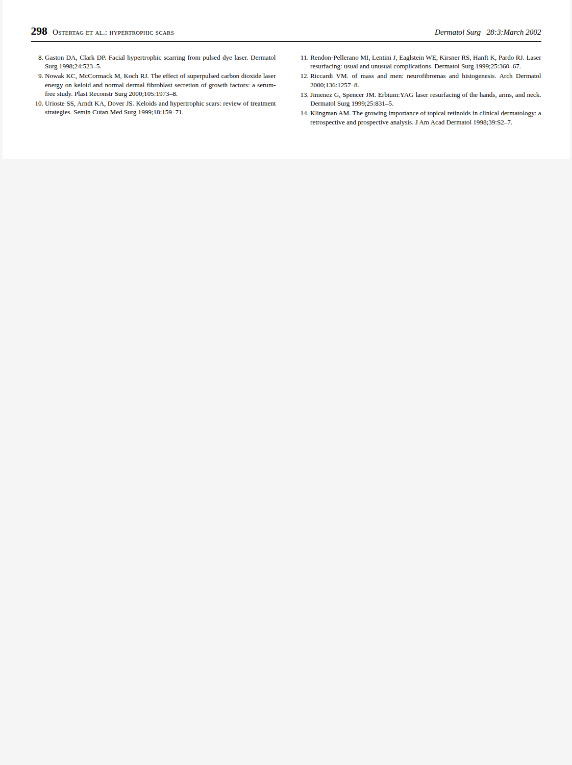298 Ostertag et al.: hypertrophic scars
Dermatol Surg 28:3:March 2002
Gaston DA, Clark DP. Facial hypertrophic scarring from pulsed dye laser. Dermatol Surg 1998;24:523–5.
Nowak KC, McCormack M, Koch RJ. The effect of superpulsed carbon dioxide laser energy on keloid and normal dermal fibroblast secretion of growth factors: a serumfree study. Plast Reconstr Surg 2000;105:1973–8.
Urioste SS, Arndt KA, Dover JS. Keloids and hypertrophic scars: review of treatment strategies. Semin Cutan Med Surg 1999;18:159–71.
Rendon-Pellerano MI, Lentini J, Eaglstein WE, Kirsner RS, Hanft K, Pardo RJ. Laser resurfacing: usual and unusual complications. Dermatol Surg 1999;25:360–67.
Riccardi VM. of mass and men: neurofibromas and histogenesis. Arch Dermatol 2000;136:1257–8.
Jimenez G, Spencer JM. Erbium:YAG laser resurfacing of the hands, arms, and neck. Dermatol Surg 1999;25:831–5.
Klingman AM. The growing importance of topical retinoids in clinical dermatology: a retrospective and prospective analysis. J Am Acad Dermatol 1998;39:S2–7.